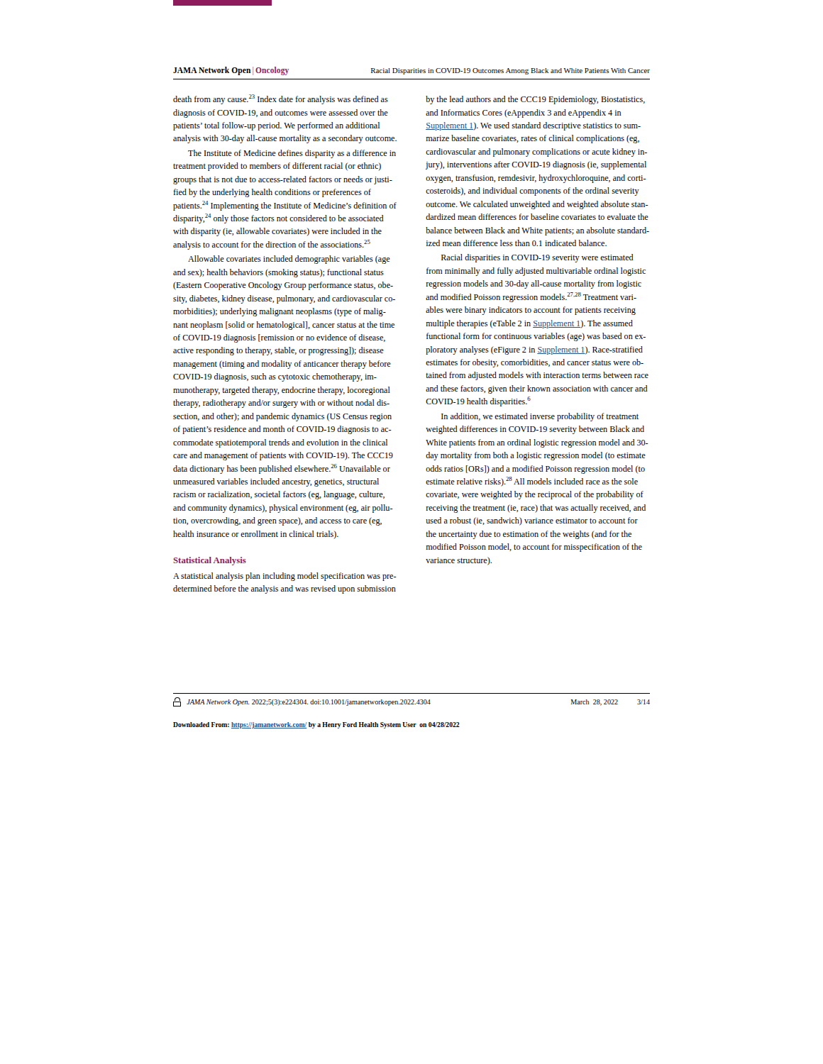JAMA Network Open|Oncology
Racial Disparities in COVID-19 Outcomes Among Black and White Patients With Cancer
death from any cause.23 Index date for analysis was defined as diagnosis of COVID-19, and outcomes were assessed over the patients’ total follow-up period. We performed an additional analysis with 30-day all-cause mortality as a secondary outcome.
The Institute of Medicine defines disparity as a difference in treatment provided to members of different racial (or ethnic) groups that is not due to access-related factors or needs or justified by the underlying health conditions or preferences of patients.24 Implementing the Institute of Medicine’s definition of disparity,24 only those factors not considered to be associated with disparity (ie, allowable covariates) were included in the analysis to account for the direction of the associations.25
Allowable covariates included demographic variables (age and sex); health behaviors (smoking status); functional status (Eastern Cooperative Oncology Group performance status, obesity, diabetes, kidney disease, pulmonary, and cardiovascular comorbidities); underlying malignant neoplasms (type of malignant neoplasm [solid or hematological], cancer status at the time of COVID-19 diagnosis [remission or no evidence of disease, active responding to therapy, stable, or progressing]); disease management (timing and modality of anticancer therapy before COVID-19 diagnosis, such as cytotoxic chemotherapy, immunotherapy, targeted therapy, endocrine therapy, locoregional therapy, radiotherapy and/or surgery with or without nodal dissection, and other); and pandemic dynamics (US Census region of patient’s residence and month of COVID-19 diagnosis to accommodate spatiotemporal trends and evolution in the clinical care and management of patients with COVID-19). The CCC19 data dictionary has been published elsewhere.26 Unavailable or unmeasured variables included ancestry, genetics, structural racism or racialization, societal factors (eg, language, culture, and community dynamics), physical environment (eg, air pollution, overcrowding, and green space), and access to care (eg, health insurance or enrollment in clinical trials).
Statistical Analysis
A statistical analysis plan including model specification was predetermined before the analysis and was revised upon submission by the lead authors and the CCC19 Epidemiology, Biostatistics, and Informatics Cores (eAppendix 3 and eAppendix 4 in Supplement 1). We used standard descriptive statistics to summarize baseline covariates, rates of clinical complications (eg, cardiovascular and pulmonary complications or acute kidney injury), interventions after COVID-19 diagnosis (ie, supplemental oxygen, transfusion, remdesivir, hydroxychloroquine, and corticosteroids), and individual components of the ordinal severity outcome. We calculated unweighted and weighted absolute standardized mean differences for baseline covariates to evaluate the balance between Black and White patients; an absolute standardized mean difference less than 0.1 indicated balance.
Racial disparities in COVID-19 severity were estimated from minimally and fully adjusted multivariable ordinal logistic regression models and 30-day all-cause mortality from logistic and modified Poisson regression models.27,28 Treatment variables were binary indicators to account for patients receiving multiple therapies (eTable 2 in Supplement 1). The assumed functional form for continuous variables (age) was based on exploratory analyses (eFigure 2 in Supplement 1). Race-stratified estimates for obesity, comorbidities, and cancer status were obtained from adjusted models with interaction terms between race and these factors, given their known association with cancer and COVID-19 health disparities.6
In addition, we estimated inverse probability of treatment weighted differences in COVID-19 severity between Black and White patients from an ordinal logistic regression model and 30-day mortality from both a logistic regression model (to estimate odds ratios [ORs]) and a modified Poisson regression model (to estimate relative risks).28 All models included race as the sole covariate, were weighted by the reciprocal of the probability of receiving the treatment (ie, race) that was actually received, and used a robust (ie, sandwich) variance estimator to account for the uncertainty due to estimation of the weights (and for the modified Poisson model, to account for misspecification of the variance structure).
JAMA Network Open. 2022;5(3):e224304. doi:10.1001/jamanetworkopen.2022.4304
March 28, 2022 3/14
Downloaded From: https://jamanetwork.com/ by a Henry Ford Health System User on 04/28/2022